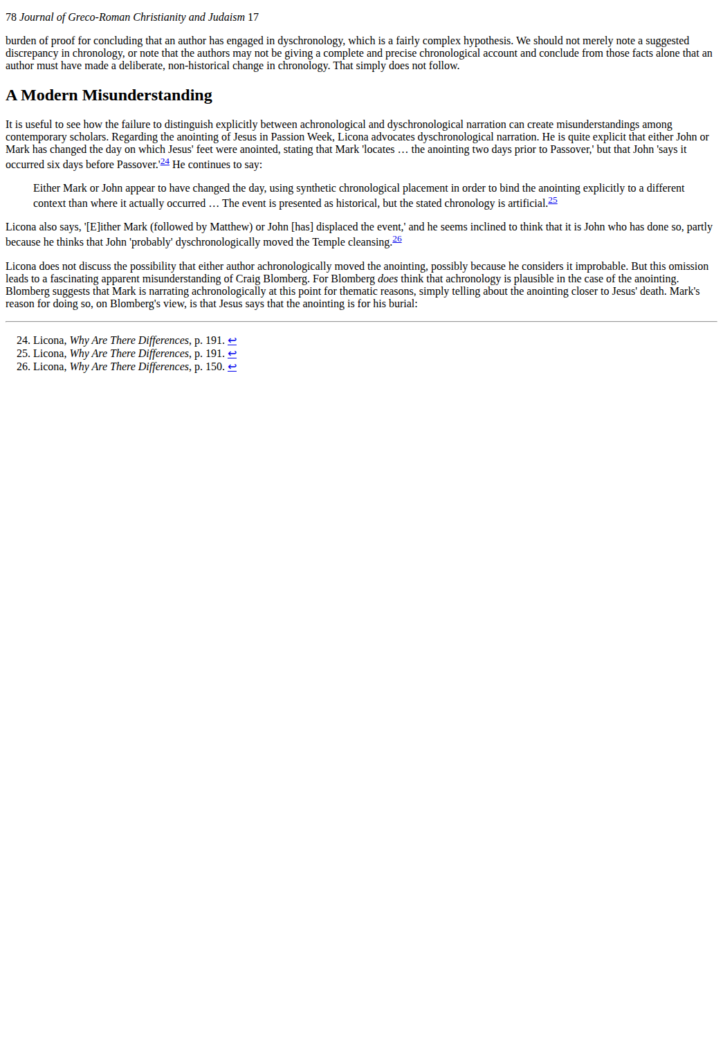78 Journal of Greco-Roman Christianity and Judaism 17
burden of proof for concluding that an author has engaged in dyschronology, which is a fairly complex hypothesis. We should not merely note a suggested discrepancy in chronology, or note that the authors may not be giving a complete and precise chronological account and conclude from those facts alone that an author must have made a deliberate, non-historical change in chronology. That simply does not follow.
A Modern Misunderstanding
It is useful to see how the failure to distinguish explicitly between achronological and dyschronological narration can create misunderstandings among contemporary scholars. Regarding the anointing of Jesus in Passion Week, Licona advocates dyschronological narration. He is quite explicit that either John or Mark has changed the day on which Jesus' feet were anointed, stating that Mark 'locates … the anointing two days prior to Passover,' but that John 'says it occurred six days before Passover.'24 He continues to say:
Either Mark or John appear to have changed the day, using synthetic chronological placement in order to bind the anointing explicitly to a different context than where it actually occurred … The event is presented as historical, but the stated chronology is artificial.25
Licona also says, '[E]ither Mark (followed by Matthew) or John [has] displaced the event,' and he seems inclined to think that it is John who has done so, partly because he thinks that John 'probably' dyschronologically moved the Temple cleansing.26
Licona does not discuss the possibility that either author achronologically moved the anointing, possibly because he considers it improbable. But this omission leads to a fascinating apparent misunderstanding of Craig Blomberg. For Blomberg does think that achronology is plausible in the case of the anointing. Blomberg suggests that Mark is narrating achronologically at this point for thematic reasons, simply telling about the anointing closer to Jesus' death. Mark's reason for doing so, on Blomberg's view, is that Jesus says that the anointing is for his burial:
Licona, Why Are There Differences, p. 191. ↩
Licona, Why Are There Differences, p. 191. ↩
Licona, Why Are There Differences, p. 150. ↩